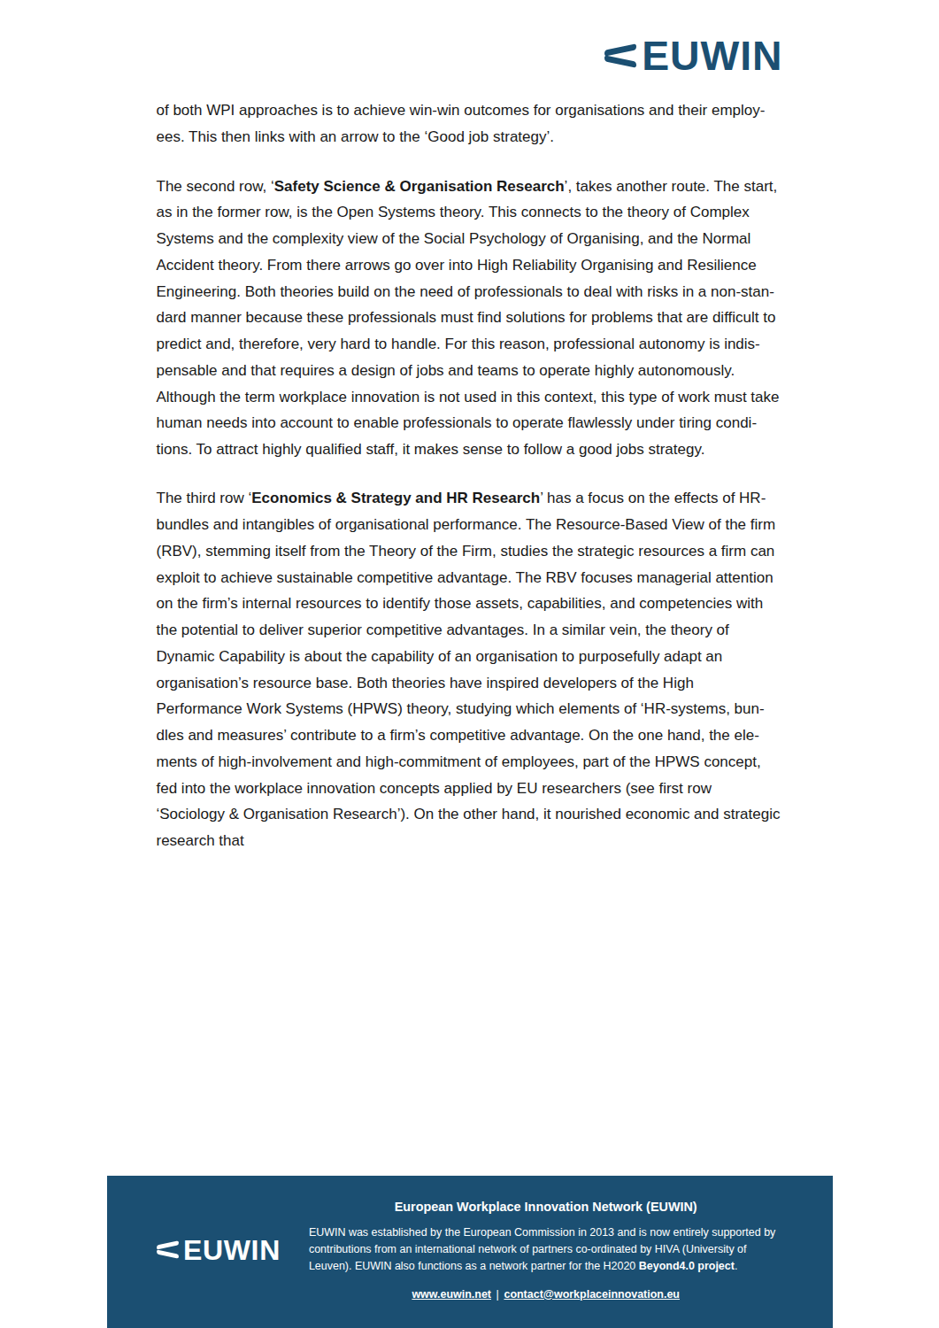EUWIN
of both WPI approaches is to achieve win-win outcomes for organisations and their employees. This then links with an arrow to the ‘Good job strategy’.
The second row, ‘Safety Science & Organisation Research’, takes another route. The start, as in the former row, is the Open Systems theory. This connects to the theory of Complex Systems and the complexity view of the Social Psychology of Organising, and the Normal Accident theory. From there arrows go over into High Reliability Organising and Resilience Engineering. Both theories build on the need of professionals to deal with risks in a non-standard manner because these professionals must find solutions for problems that are difficult to predict and, therefore, very hard to handle. For this reason, professional autonomy is indispensable and that requires a design of jobs and teams to operate highly autonomously. Although the term workplace innovation is not used in this context, this type of work must take human needs into account to enable professionals to operate flawlessly under tiring conditions. To attract highly qualified staff, it makes sense to follow a good jobs strategy.
The third row ‘Economics & Strategy and HR Research’ has a focus on the effects of HR-bundles and intangibles of organisational performance. The Resource-Based View of the firm (RBV), stemming itself from the Theory of the Firm, studies the strategic resources a firm can exploit to achieve sustainable competitive advantage. The RBV focuses managerial attention on the firm’s internal resources to identify those assets, capabilities, and competencies with the potential to deliver superior competitive advantages. In a similar vein, the theory of Dynamic Capability is about the capability of an organisation to purposefully adapt an organisation’s resource base. Both theories have inspired developers of the High Performance Work Systems (HPWS) theory, studying which elements of ‘HR-systems, bundles and measures’ contribute to a firm’s competitive advantage. On the one hand, the elements of high-involvement and high-commitment of employees, part of the HPWS concept, fed into the workplace innovation concepts applied by EU researchers (see first row ‘Sociology & Organisation Research’). On the other hand, it nourished economic and strategic research that
EUWIN
European Workplace Innovation Network (EUWIN)
EUWIN was established by the European Commission in 2013 and is now entirely supported by contributions from an international network of partners co-ordinated by HIVA (University of Leuven). EUWIN also functions as a network partner for the H2020 Beyond4.0 project.
www.euwin.net|contact@workplaceinnovation.eu